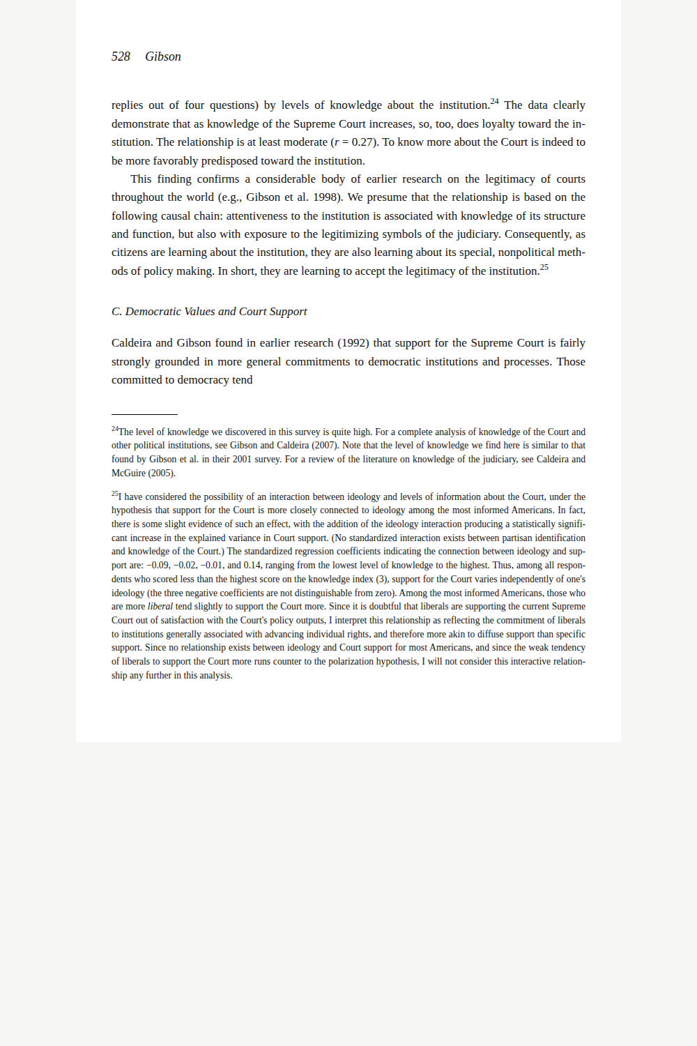528 Gibson
replies out of four questions) by levels of knowledge about the institution.24 The data clearly demonstrate that as knowledge of the Supreme Court increases, so, too, does loyalty toward the institution. The relationship is at least moderate (r = 0.27). To know more about the Court is indeed to be more favorably predisposed toward the institution.
This finding confirms a considerable body of earlier research on the legitimacy of courts throughout the world (e.g., Gibson et al. 1998). We presume that the relationship is based on the following causal chain: attentiveness to the institution is associated with knowledge of its structure and function, but also with exposure to the legitimizing symbols of the judiciary. Consequently, as citizens are learning about the institution, they are also learning about its special, nonpolitical methods of policy making. In short, they are learning to accept the legitimacy of the institution.25
C. Democratic Values and Court Support
Caldeira and Gibson found in earlier research (1992) that support for the Supreme Court is fairly strongly grounded in more general commitments to democratic institutions and processes. Those committed to democracy tend
24The level of knowledge we discovered in this survey is quite high. For a complete analysis of knowledge of the Court and other political institutions, see Gibson and Caldeira (2007). Note that the level of knowledge we find here is similar to that found by Gibson et al. in their 2001 survey. For a review of the literature on knowledge of the judiciary, see Caldeira and McGuire (2005).
25I have considered the possibility of an interaction between ideology and levels of information about the Court, under the hypothesis that support for the Court is more closely connected to ideology among the most informed Americans. In fact, there is some slight evidence of such an effect, with the addition of the ideology interaction producing a statistically significant increase in the explained variance in Court support. (No standardized interaction exists between partisan identification and knowledge of the Court.) The standardized regression coefficients indicating the connection between ideology and support are: −0.09, −0.02, −0.01, and 0.14, ranging from the lowest level of knowledge to the highest. Thus, among all respondents who scored less than the highest score on the knowledge index (3), support for the Court varies independently of one's ideology (the three negative coefficients are not distinguishable from zero). Among the most informed Americans, those who are more liberal tend slightly to support the Court more. Since it is doubtful that liberals are supporting the current Supreme Court out of satisfaction with the Court's policy outputs, I interpret this relationship as reflecting the commitment of liberals to institutions generally associated with advancing individual rights, and therefore more akin to diffuse support than specific support. Since no relationship exists between ideology and Court support for most Americans, and since the weak tendency of liberals to support the Court more runs counter to the polarization hypothesis, I will not consider this interactive relationship any further in this analysis.